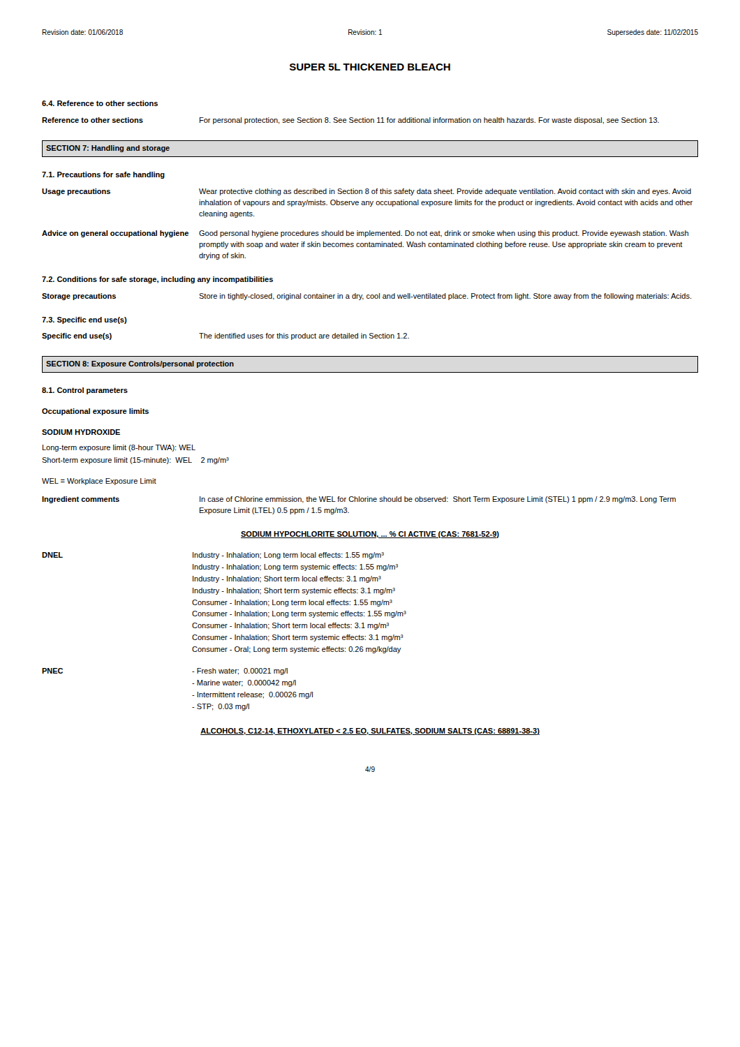Revision date: 01/06/2018 Revision: 1 Supersedes date: 11/02/2015
SUPER 5L THICKENED BLEACH
6.4. Reference to other sections
Reference to other sections
For personal protection, see Section 8. See Section 11 for additional information on health hazards. For waste disposal, see Section 13.
SECTION 7: Handling and storage
7.1. Precautions for safe handling
Usage precautions
Wear protective clothing as described in Section 8 of this safety data sheet. Provide adequate ventilation. Avoid contact with skin and eyes. Avoid inhalation of vapours and spray/mists. Observe any occupational exposure limits for the product or ingredients. Avoid contact with acids and other cleaning agents.
Advice on general occupational hygiene
Good personal hygiene procedures should be implemented. Do not eat, drink or smoke when using this product. Provide eyewash station. Wash promptly with soap and water if skin becomes contaminated. Wash contaminated clothing before reuse. Use appropriate skin cream to prevent drying of skin.
7.2. Conditions for safe storage, including any incompatibilities
Storage precautions
Store in tightly-closed, original container in a dry, cool and well-ventilated place. Protect from light. Store away from the following materials: Acids.
7.3. Specific end use(s)
Specific end use(s)
The identified uses for this product are detailed in Section 1.2.
SECTION 8: Exposure Controls/personal protection
8.1. Control parameters
Occupational exposure limits
SODIUM HYDROXIDE
Long-term exposure limit (8-hour TWA): WEL
Short-term exposure limit (15-minute): WEL 2 mg/m³
WEL = Workplace Exposure Limit
Ingredient comments
In case of Chlorine emmission, the WEL for Chlorine should be observed: Short Term Exposure Limit (STEL) 1 ppm / 2.9 mg/m3. Long Term Exposure Limit (LTEL) 0.5 ppm / 1.5 mg/m3.
SODIUM HYPOCHLORITE SOLUTION, ... % Cl ACTIVE (CAS: 7681-52-9)
DNEL
Industry - Inhalation; Long term local effects: 1.55 mg/m³
Industry - Inhalation; Long term systemic effects: 1.55 mg/m³
Industry - Inhalation; Short term local effects: 3.1 mg/m³
Industry - Inhalation; Short term systemic effects: 3.1 mg/m³
Consumer - Inhalation; Long term local effects: 1.55 mg/m³
Consumer - Inhalation; Long term systemic effects: 1.55 mg/m³
Consumer - Inhalation; Short term local effects: 3.1 mg/m³
Consumer - Inhalation; Short term systemic effects: 3.1 mg/m³
Consumer - Oral; Long term systemic effects: 0.26 mg/kg/day
PNEC
- Fresh water; 0.00021 mg/l
- Marine water; 0.000042 mg/l
- Intermittent release; 0.00026 mg/l
- STP; 0.03 mg/l
ALCOHOLS, C12-14, ETHOXYLATED < 2.5 EO, SULFATES, SODIUM SALTS (CAS: 68891-38-3)
4/9